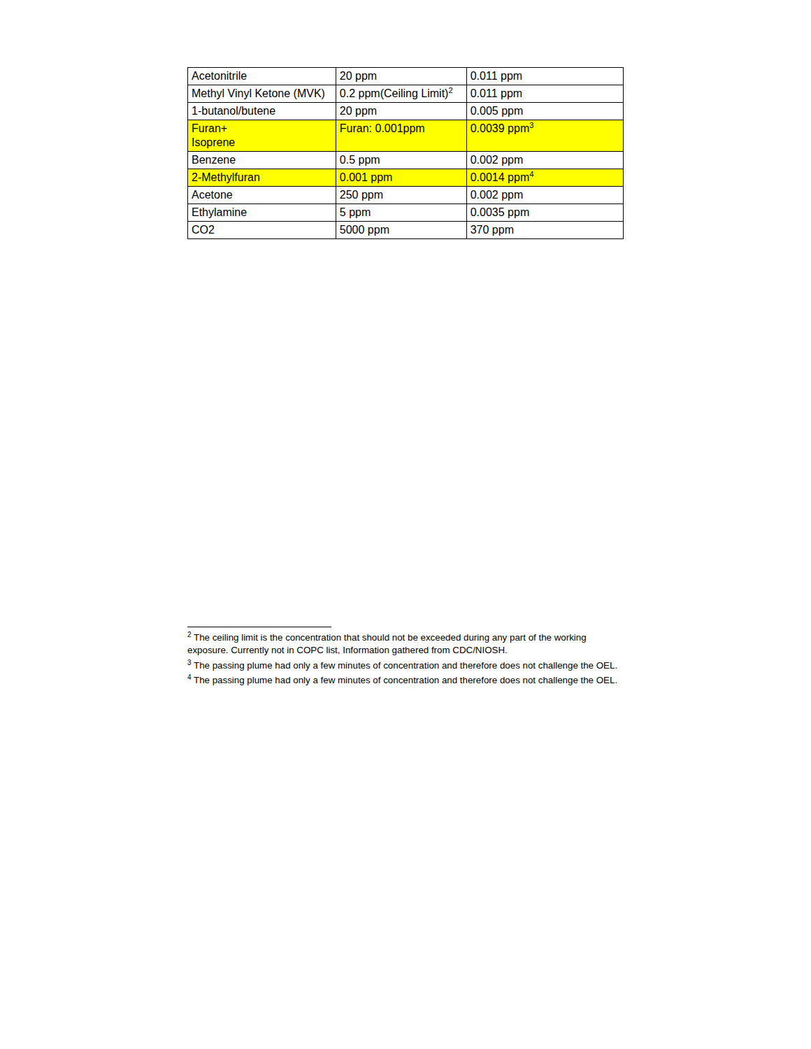| Acetonitrile | 20 ppm | 0.011 ppm |
| Methyl Vinyl Ketone (MVK) | 0.2 ppm(Ceiling Limit) 2 | 0.011 ppm |
| 1-butanol/butene | 20 ppm | 0.005 ppm |
| Furan+ Isoprene | Furan: 0.001ppm | 0.0039 ppm 3 |
| Benzene | 0.5 ppm | 0.002 ppm |
| 2-Methylfuran | 0.001 ppm | 0.0014 ppm 4 |
| Acetone | 250 ppm | 0.002 ppm |
| Ethylamine | 5 ppm | 0.0035 ppm |
| CO2 | 5000 ppm | 370 ppm |
2 The ceiling limit is the concentration that should not be exceeded during any part of the working exposure. Currently not in COPC list, Information gathered from CDC/NIOSH.
3 The passing plume had only a few minutes of concentration and therefore does not challenge the OEL.
4 The passing plume had only a few minutes of concentration and therefore does not challenge the OEL.